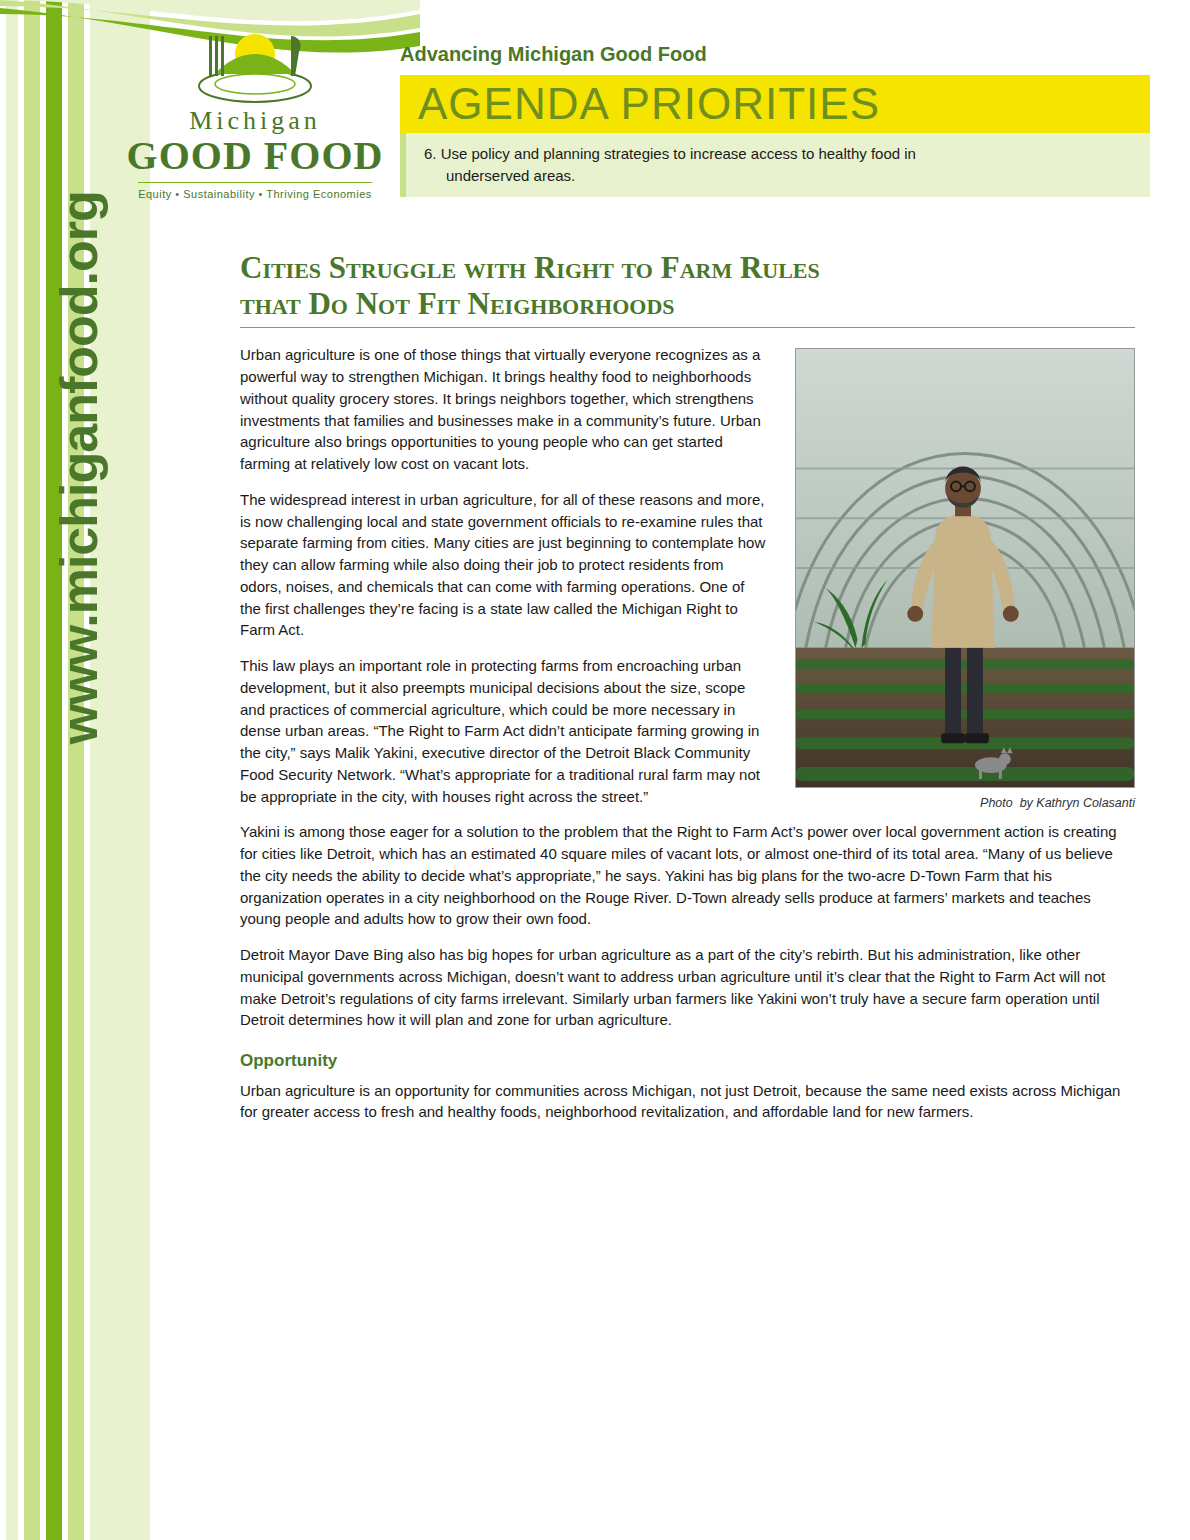www.michiganfood.org
Michigan
GOOD FOOD
Equity • Sustainability • Thriving Economies
Advancing Michigan Good Food
AGENDA PRIORITIES
6. Use policy and planning strategies to increase access to healthy food in underserved areas.
Cities Struggle with Right to Farm Rules
that Do Not Fit Neighborhoods
Photo by Kathryn Colasanti
Urban agriculture is one of those things that virtually everyone recognizes as a powerful way to strengthen Michigan. It brings healthy food to neighborhoods without quality grocery stores. It brings neighbors together, which strengthens investments that families and businesses make in a community’s future. Urban agriculture also brings opportunities to young people who can get started farming at relatively low cost on vacant lots.
The widespread interest in urban agriculture, for all of these reasons and more, is now challenging local and state government officials to re-examine rules that separate farming from cities. Many cities are just beginning to contemplate how they can allow farming while also doing their job to protect residents from odors, noises, and chemicals that can come with farming operations. One of the first challenges they’re facing is a state law called the Michigan Right to Farm Act.
This law plays an important role in protecting farms from encroaching urban development, but it also preempts municipal decisions about the size, scope and practices of commercial agriculture, which could be more necessary in dense urban areas. “The Right to Farm Act didn’t anticipate farming growing in the city,” says Malik Yakini, executive director of the Detroit Black Community Food Security Network. “What’s appropriate for a traditional rural farm may not be appropriate in the city, with houses right across the street.”
Yakini is among those eager for a solution to the problem that the Right to Farm Act’s power over local government action is creating for cities like Detroit, which has an estimated 40 square miles of vacant lots, or almost one-third of its total area. “Many of us believe the city needs the ability to decide what’s appropriate,” he says. Yakini has big plans for the two-acre D-Town Farm that his organization operates in a city neighborhood on the Rouge River. D-Town already sells produce at farmers’ markets and teaches young people and adults how to grow their own food.
Detroit Mayor Dave Bing also has big hopes for urban agriculture as a part of the city’s rebirth. But his administration, like other municipal governments across Michigan, doesn’t want to address urban agriculture until it’s clear that the Right to Farm Act will not make Detroit’s regulations of city farms irrelevant. Similarly urban farmers like Yakini won’t truly have a secure farm operation until Detroit determines how it will plan and zone for urban agriculture.
Opportunity
Urban agriculture is an opportunity for communities across Michigan, not just Detroit, because the same need exists across Michigan for greater access to fresh and healthy foods, neighborhood revitalization, and affordable land for new farmers.